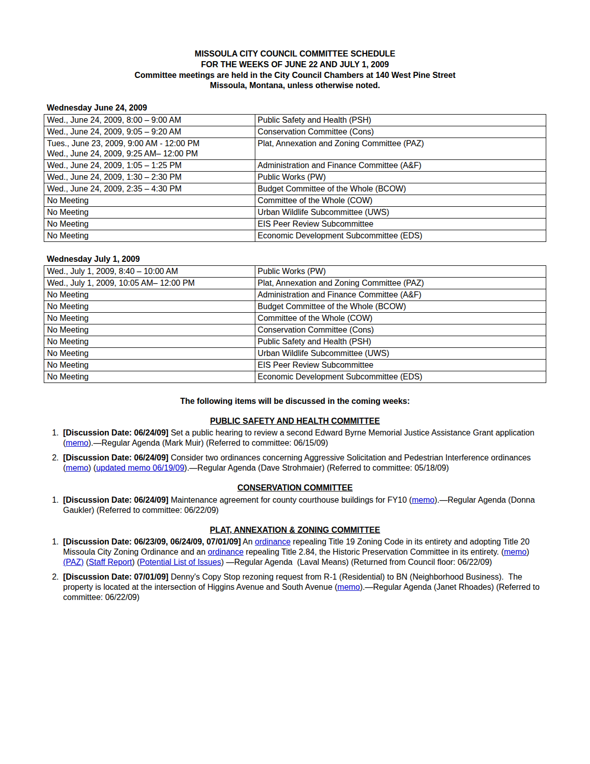MISSOULA CITY COUNCIL COMMITTEE SCHEDULE FOR THE WEEKS OF JUNE 22 AND JULY 1, 2009 Committee meetings are held in the City Council Chambers at 140 West Pine Street Missoula, Montana, unless otherwise noted.
Wednesday June 24, 2009
| Wed., June 24, 2009, 8:00 – 9:00 AM | Public Safety and Health (PSH) |
| Wed., June 24, 2009, 9:05 – 9:20 AM | Conservation Committee (Cons) |
| Tues., June 23, 2009, 9:00 AM - 12:00 PM Wed., June 24, 2009, 9:25 AM– 12:00 PM | Plat, Annexation and Zoning Committee (PAZ) |
| Wed., June 24, 2009, 1:05 – 1:25 PM | Administration and Finance Committee (A&F) |
| Wed., June 24, 2009, 1:30 – 2:30 PM | Public Works (PW) |
| Wed., June 24, 2009, 2:35 – 4:30 PM | Budget Committee of the Whole (BCOW) |
| No Meeting | Committee of the Whole (COW) |
| No Meeting | Urban Wildlife Subcommittee (UWS) |
| No Meeting | EIS Peer Review Subcommittee |
| No Meeting | Economic Development Subcommittee (EDS) |
Wednesday July 1, 2009
| Wed., July 1, 2009, 8:40 – 10:00 AM | Public Works (PW) |
| Wed., July 1, 2009, 10:05 AM– 12:00 PM | Plat, Annexation and Zoning Committee (PAZ) |
| No Meeting | Administration and Finance Committee (A&F) |
| No Meeting | Budget Committee of the Whole (BCOW) |
| No Meeting | Committee of the Whole (COW) |
| No Meeting | Conservation Committee (Cons) |
| No Meeting | Public Safety and Health (PSH) |
| No Meeting | Urban Wildlife Subcommittee (UWS) |
| No Meeting | EIS Peer Review Subcommittee |
| No Meeting | Economic Development Subcommittee (EDS) |
The following items will be discussed in the coming weeks:
PUBLIC SAFETY AND HEALTH COMMITTEE
[Discussion Date: 06/24/09] Set a public hearing to review a second Edward Byrne Memorial Justice Assistance Grant application (memo).—Regular Agenda (Mark Muir) (Referred to committee: 06/15/09)
[Discussion Date: 06/24/09] Consider two ordinances concerning Aggressive Solicitation and Pedestrian Interference ordinances (memo) (updated memo 06/19/09).—Regular Agenda (Dave Strohmaier) (Referred to committee: 05/18/09)
CONSERVATION COMMITTEE
[Discussion Date: 06/24/09] Maintenance agreement for county courthouse buildings for FY10 (memo).—Regular Agenda (Donna Gaukler) (Referred to committee: 06/22/09)
PLAT, ANNEXATION & ZONING COMMITTEE
[Discussion Date: 06/23/09, 06/24/09, 07/01/09] An ordinance repealing Title 19 Zoning Code in its entirety and adopting Title 20 Missoula City Zoning Ordinance and an ordinance repealing Title 2.84, the Historic Preservation Committee in its entirety. (memo) (PAZ) (Staff Report) (Potential List of Issues) —Regular Agenda (Laval Means) (Returned from Council floor: 06/22/09)
[Discussion Date: 07/01/09] Denny's Copy Stop rezoning request from R-1 (Residential) to BN (Neighborhood Business). The property is located at the intersection of Higgins Avenue and South Avenue (memo).—Regular Agenda (Janet Rhoades) (Referred to committee: 06/22/09)